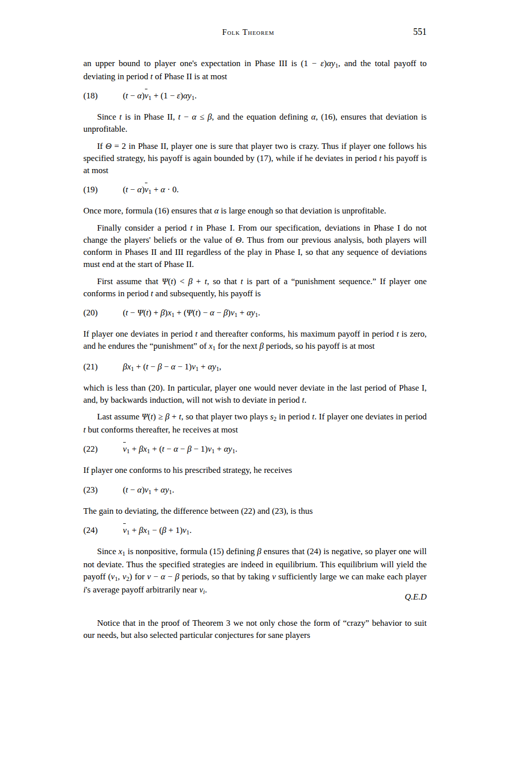Folk Theorem 551
an upper bound to player one's expectation in Phase III is (1 − ε)αy1, and the total payoff to deviating in period t of Phase II is at most
(18) (t − α)v1 + (1 − ε)αy1.
Since t is in Phase II, t − α ≤ β, and the equation defining α, (16), ensures that deviation is unprofitable.
If Θ = 2 in Phase II, player one is sure that player two is crazy. Thus if player one follows his specified strategy, his payoff is again bounded by (17), while if he deviates in period t his payoff is at most
(19) (t − α)v1 + α · 0.
Once more, formula (16) ensures that α is large enough so that deviation is unprofitable.
Finally consider a period t in Phase I. From our specification, deviations in Phase I do not change the players' beliefs or the value of Θ. Thus from our previous analysis, both players will conform in Phases II and III regardless of the play in Phase I, so that any sequence of deviations must end at the start of Phase II.
First assume that Ψ(t) < β + t, so that t is part of a “punishment sequence.” If player one conforms in period t and subsequently, his payoff is
(20) (t − Ψ(t) + β)x1 + (Ψ(t) − α − β)v1 + αy1.
If player one deviates in period t and thereafter conforms, his maximum payoff in period t is zero, and he endures the “punishment” of x1 for the next β periods, so his payoff is at most
(21) βx1 + (t − β − α − 1)v1 + αy1,
which is less than (20). In particular, player one would never deviate in the last period of Phase I, and, by backwards induction, will not wish to deviate in period t.
Last assume Ψ(t) ≥ β + t, so that player two plays s2 in period t. If player one deviates in period t but conforms thereafter, he receives at most
(22) v1 + βx1 + (t − α − β − 1)v1 + αy1.
If player one conforms to his prescribed strategy, he receives
(23) (t − α)v1 + αy1.
The gain to deviating, the difference between (22) and (23), is thus
(24) v1 + βx1 − (β + 1)v1.
Since x1 is nonpositive, formula (15) defining β ensures that (24) is negative, so player one will not deviate. Thus the specified strategies are indeed in equilibrium. This equilibrium will yield the payoff (v1, v2) for v − α − β periods, so that by taking ν sufficiently large we can make each player i's average payoff arbitrarily near vi.
Q.E.D
Notice that in the proof of Theorem 3 we not only chose the form of “crazy” behavior to suit our needs, but also selected particular conjectures for sane players